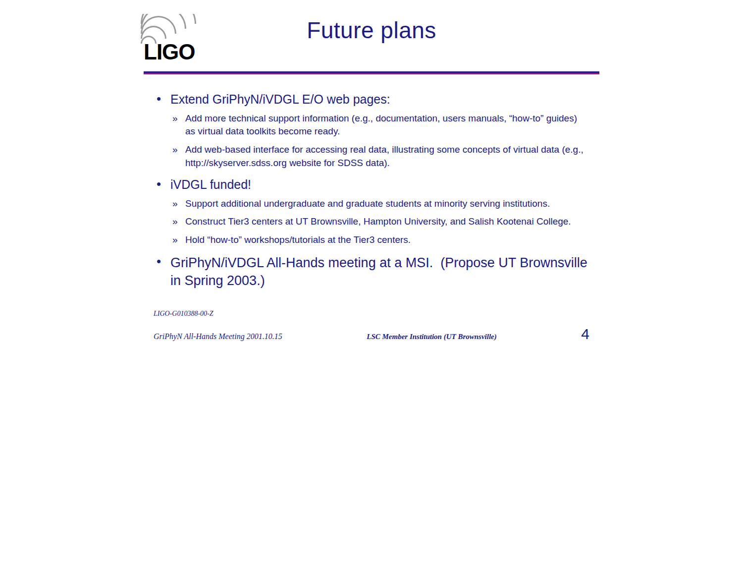LIGO
Future plans
Extend GriPhyN/iVDGL E/O web pages:
Add more technical support information (e.g., documentation, users manuals, “how-to” guides) as virtual data toolkits become ready.
Add web-based interface for accessing real data, illustrating some concepts of virtual data (e.g., http://skyserver.sdss.org website for SDSS data).
iVDGL funded!
Support additional undergraduate and graduate students at minority serving institutions.
Construct Tier3 centers at UT Brownsville, Hampton University, and Salish Kootenai College.
Hold “how-to” workshops/tutorials at the Tier3 centers.
GriPhyN/iVDGL All-Hands meeting at a MSI. (Propose UT Brownsville in Spring 2003.)
LIGO-G010388-00-Z
GriPhyN All-Hands Meeting 2001.10.15 LSC Member Institution (UT Brownsville) 4